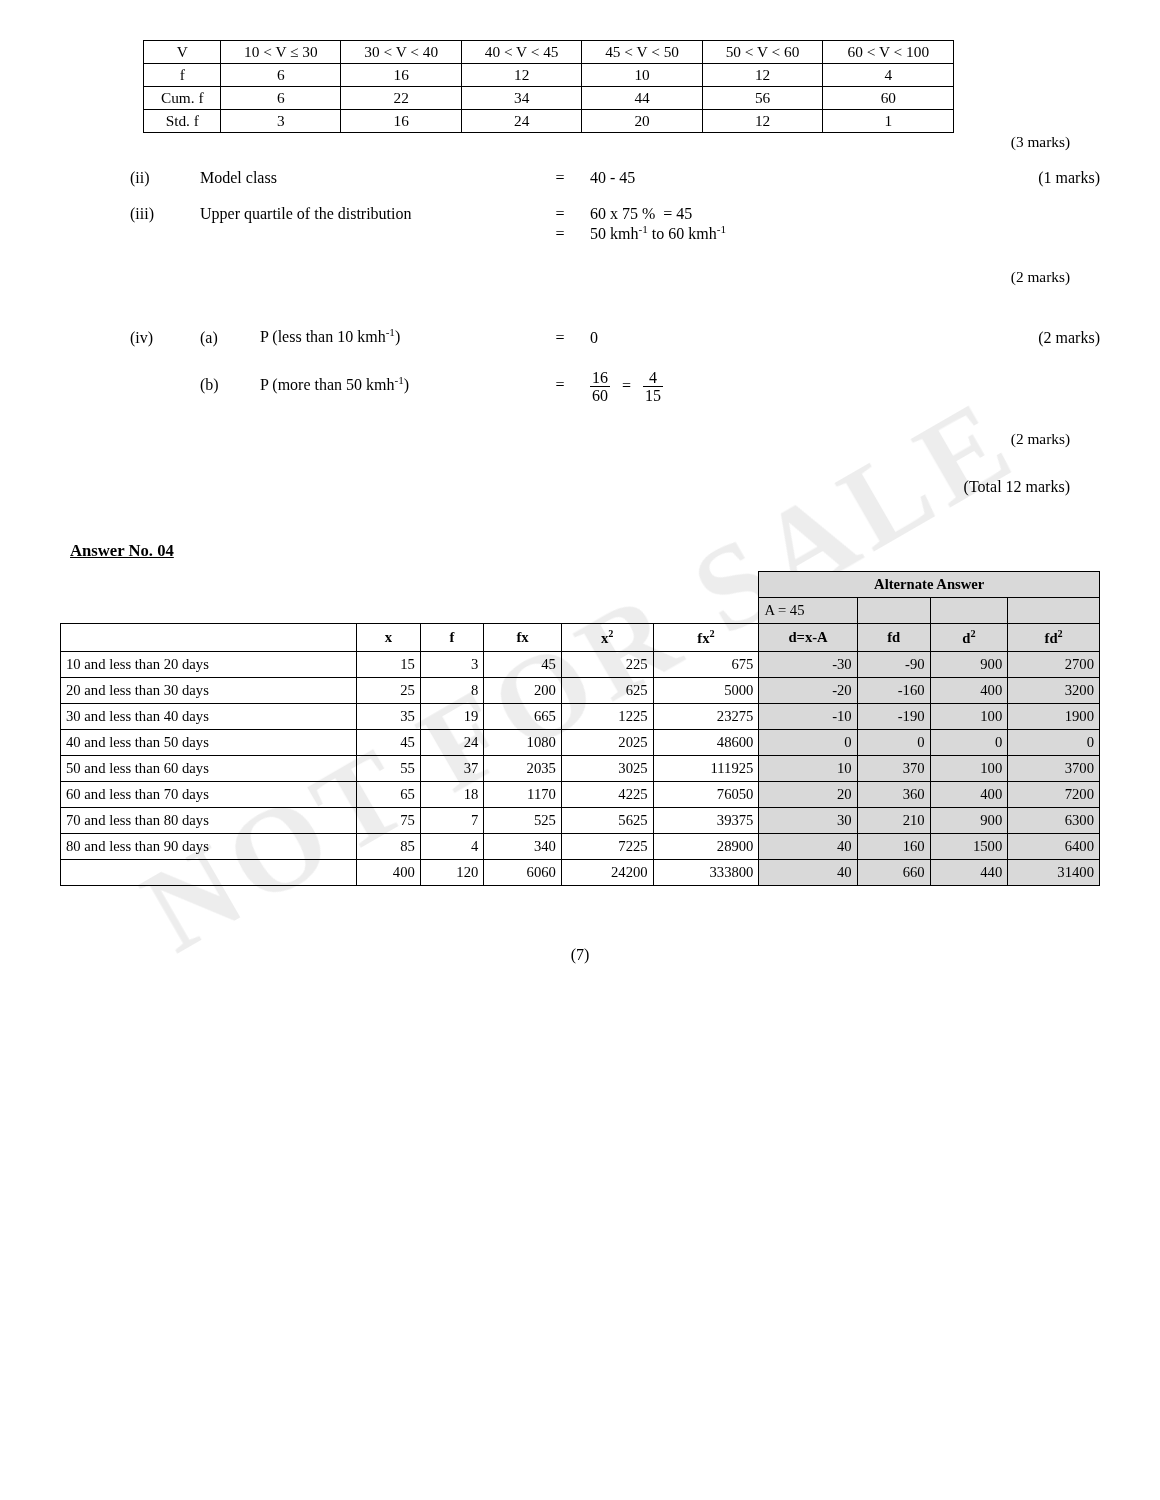NOT FOR SALE
| V | 10 < V ≤ 30 | 30 < V < 40 | 40 < V < 45 | 45 < V < 50 | 50 < V < 60 | 60 < V < 100 |
| f | 6 | 16 | 12 | 10 | 12 | 4 |
| Cum. f | 6 | 22 | 34 | 44 | 56 | 60 |
| Std. f | 3 | 16 | 24 | 20 | 12 | 1 |
(3 marks)
(ii)
Model class
=
40 - 45
(1 marks)
(iii)
Upper quartile of the distribution
=
60 x 75 % = 45
=
50 kmh-1 to 60 kmh-1
(2 marks)
(iv)
(a)
P (less than 10 kmh-1)
=
0
(2 marks)
(b)
P (more than 50 kmh-1)
=
1660 = 415
(2 marks)
(Total 12 marks)
Answer No. 04
| | Alternate Answer |
| | A = 45 | | | |
| | x | f | fx | x 2 | fx 2 | d=x-A | fd | d 2 | fd 2 |
| 10 and less than 20 days | 15 | 3 | 45 | 225 | 675 | -30 | -90 | 900 | 2700 |
| 20 and less than 30 days | 25 | 8 | 200 | 625 | 5000 | -20 | -160 | 400 | 3200 |
| 30 and less than 40 days | 35 | 19 | 665 | 1225 | 23275 | -10 | -190 | 100 | 1900 |
| 40 and less than 50 days | 45 | 24 | 1080 | 2025 | 48600 | 0 | 0 | 0 | 0 |
| 50 and less than 60 days | 55 | 37 | 2035 | 3025 | 111925 | 10 | 370 | 100 | 3700 |
| 60 and less than 70 days | 65 | 18 | 1170 | 4225 | 76050 | 20 | 360 | 400 | 7200 |
| 70 and less than 80 days | 75 | 7 | 525 | 5625 | 39375 | 30 | 210 | 900 | 6300 |
| 80 and less than 90 days | 85 | 4 | 340 | 7225 | 28900 | 40 | 160 | 1500 | 6400 |
| | 400 | 120 | 6060 | 24200 | 333800 | 40 | 660 | 440 | 31400 |
(7)